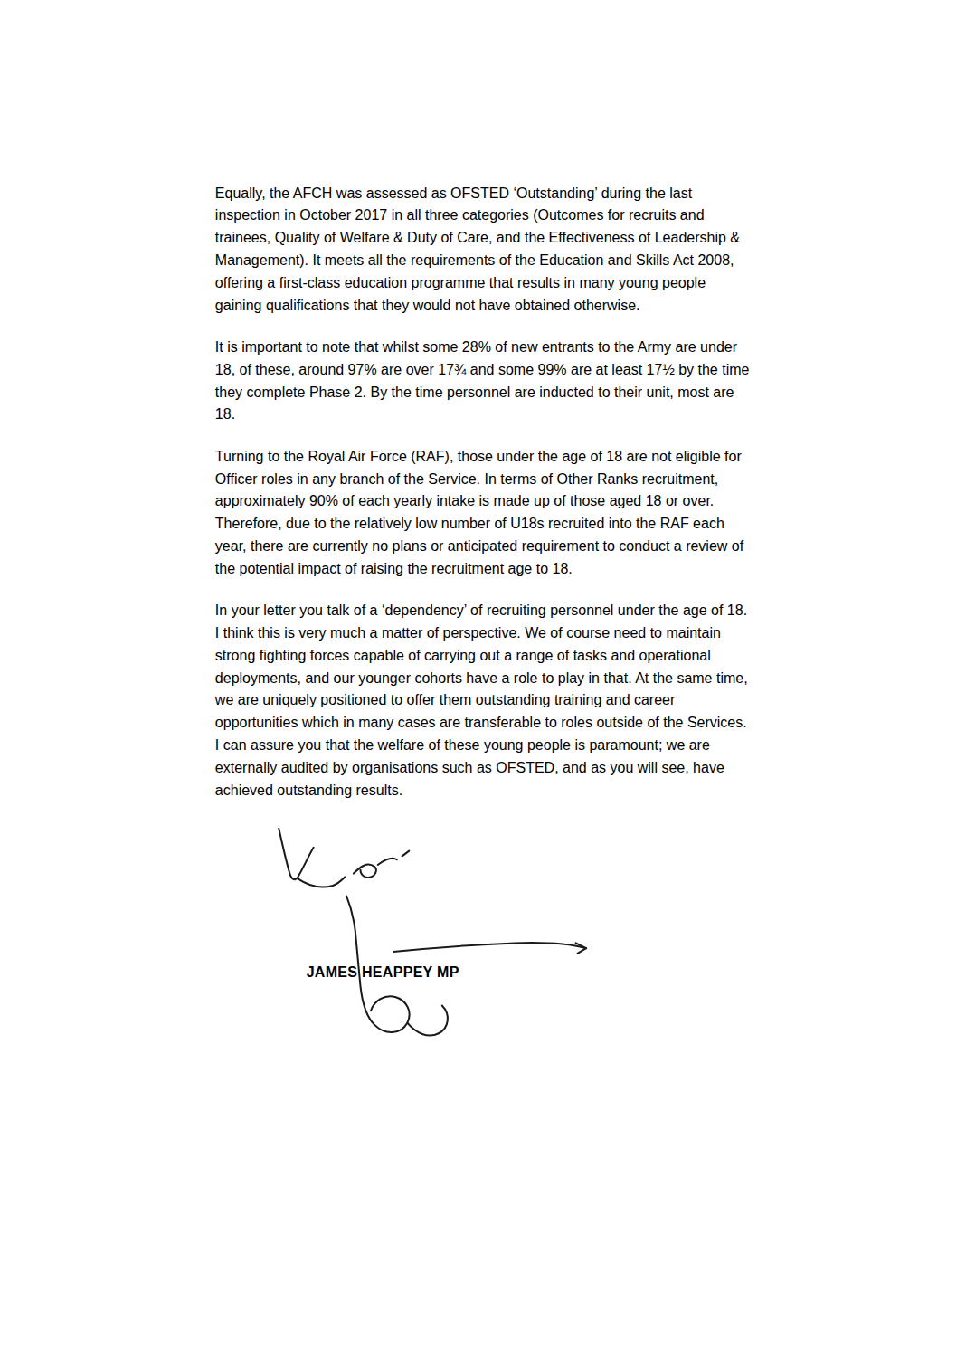Equally, the AFCH was assessed as OFSTED ‘Outstanding’ during the last inspection in October 2017 in all three categories (Outcomes for recruits and trainees, Quality of Welfare & Duty of Care, and the Effectiveness of Leadership & Management). It meets all the requirements of the Education and Skills Act 2008, offering a first-class education programme that results in many young people gaining qualifications that they would not have obtained otherwise.
It is important to note that whilst some 28% of new entrants to the Army are under 18, of these, around 97% are over 17¾ and some 99% are at least 17½ by the time they complete Phase 2. By the time personnel are inducted to their unit, most are 18.
Turning to the Royal Air Force (RAF), those under the age of 18 are not eligible for Officer roles in any branch of the Service. In terms of Other Ranks recruitment, approximately 90% of each yearly intake is made up of those aged 18 or over. Therefore, due to the relatively low number of U18s recruited into the RAF each year, there are currently no plans or anticipated requirement to conduct a review of the potential impact of raising the recruitment age to 18.
In your letter you talk of a ‘dependency’ of recruiting personnel under the age of 18. I think this is very much a matter of perspective. We of course need to maintain strong fighting forces capable of carrying out a range of tasks and operational deployments, and our younger cohorts have a role to play in that. At the same time, we are uniquely positioned to offer them outstanding training and career opportunities which in many cases are transferable to roles outside of the Services. I can assure you that the welfare of these young people is paramount; we are externally audited by organisations such as OFSTED, and as you will see, have achieved outstanding results.
JAMES HEAPPEY MP